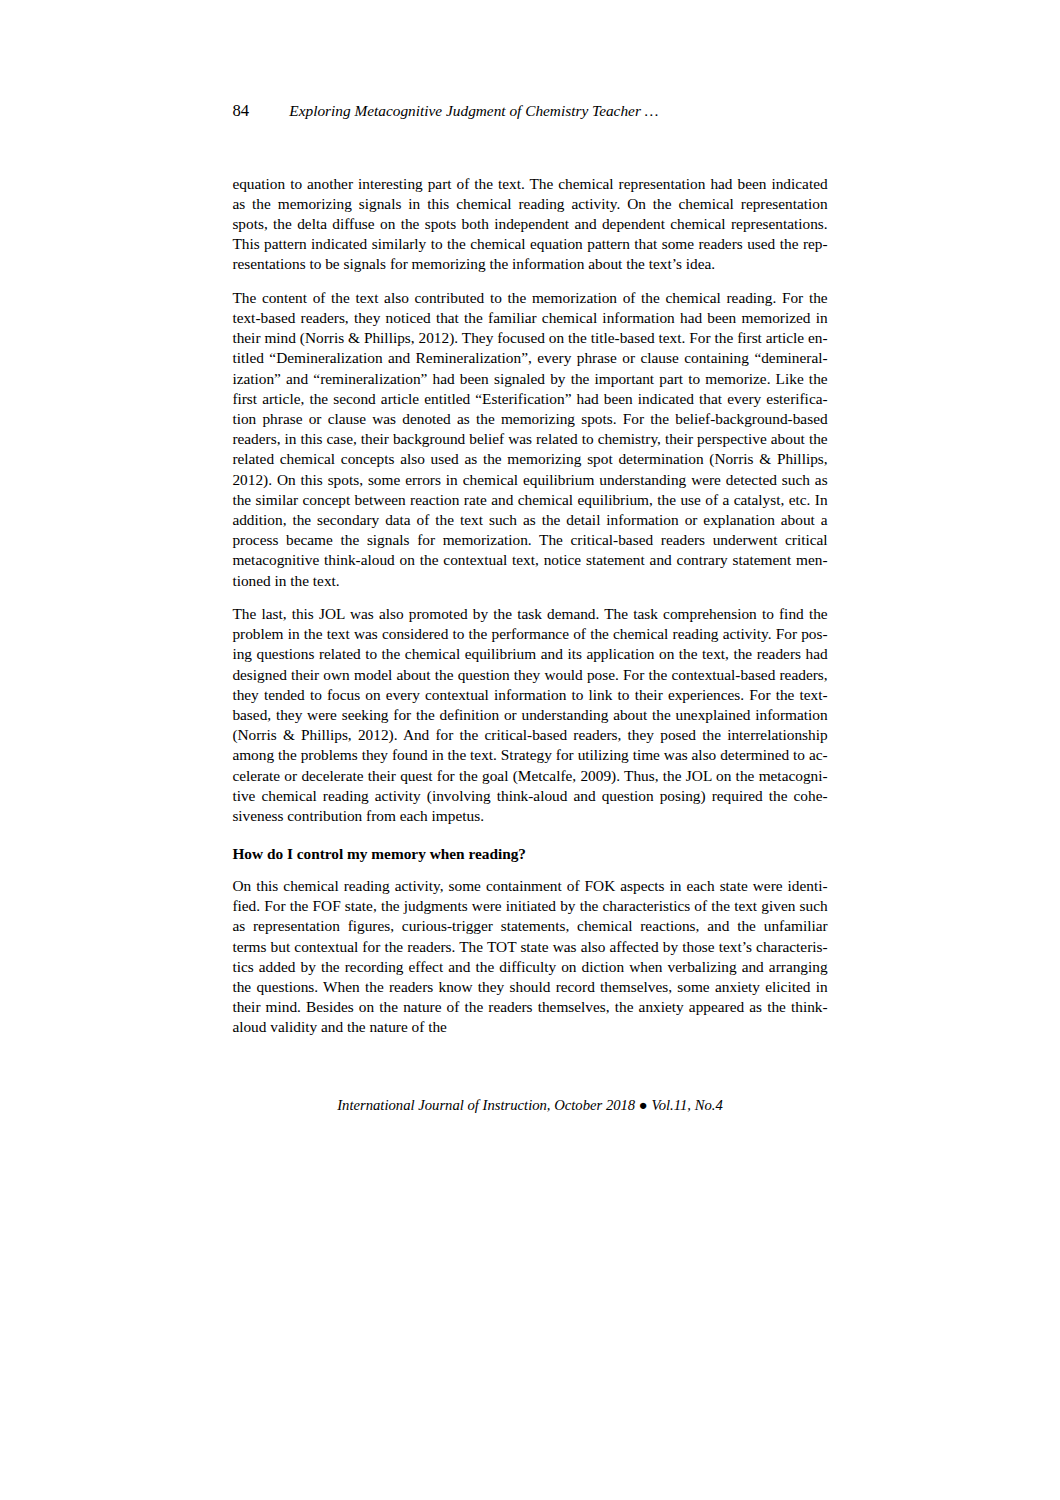84 Exploring Metacognitive Judgment of Chemistry Teacher …
equation to another interesting part of the text. The chemical representation had been indicated as the memorizing signals in this chemical reading activity. On the chemical representation spots, the delta diffuse on the spots both independent and dependent chemical representations. This pattern indicated similarly to the chemical equation pattern that some readers used the representations to be signals for memorizing the information about the text’s idea.
The content of the text also contributed to the memorization of the chemical reading. For the text-based readers, they noticed that the familiar chemical information had been memorized in their mind (Norris & Phillips, 2012). They focused on the title-based text. For the first article entitled “Demineralization and Remineralization”, every phrase or clause containing “demineralization” and “remineralization” had been signaled by the important part to memorize. Like the first article, the second article entitled “Esterification” had been indicated that every esterification phrase or clause was denoted as the memorizing spots. For the belief-background-based readers, in this case, their background belief was related to chemistry, their perspective about the related chemical concepts also used as the memorizing spot determination (Norris & Phillips, 2012). On this spots, some errors in chemical equilibrium understanding were detected such as the similar concept between reaction rate and chemical equilibrium, the use of a catalyst, etc. In addition, the secondary data of the text such as the detail information or explanation about a process became the signals for memorization. The critical-based readers underwent critical metacognitive think-aloud on the contextual text, notice statement and contrary statement mentioned in the text.
The last, this JOL was also promoted by the task demand. The task comprehension to find the problem in the text was considered to the performance of the chemical reading activity. For posing questions related to the chemical equilibrium and its application on the text, the readers had designed their own model about the question they would pose. For the contextual-based readers, they tended to focus on every contextual information to link to their experiences. For the text-based, they were seeking for the definition or understanding about the unexplained information (Norris & Phillips, 2012). And for the critical-based readers, they posed the interrelationship among the problems they found in the text. Strategy for utilizing time was also determined to accelerate or decelerate their quest for the goal (Metcalfe, 2009). Thus, the JOL on the metacognitive chemical reading activity (involving think-aloud and question posing) required the cohesiveness contribution from each impetus.
How do I control my memory when reading?
On this chemical reading activity, some containment of FOK aspects in each state were identified. For the FOF state, the judgments were initiated by the characteristics of the text given such as representation figures, curious-trigger statements, chemical reactions, and the unfamiliar terms but contextual for the readers. The TOT state was also affected by those text’s characteristics added by the recording effect and the difficulty on diction when verbalizing and arranging the questions. When the readers know they should record themselves, some anxiety elicited in their mind. Besides on the nature of the readers themselves, the anxiety appeared as the think-aloud validity and the nature of the
International Journal of Instruction, October 2018 ● Vol.11, No.4